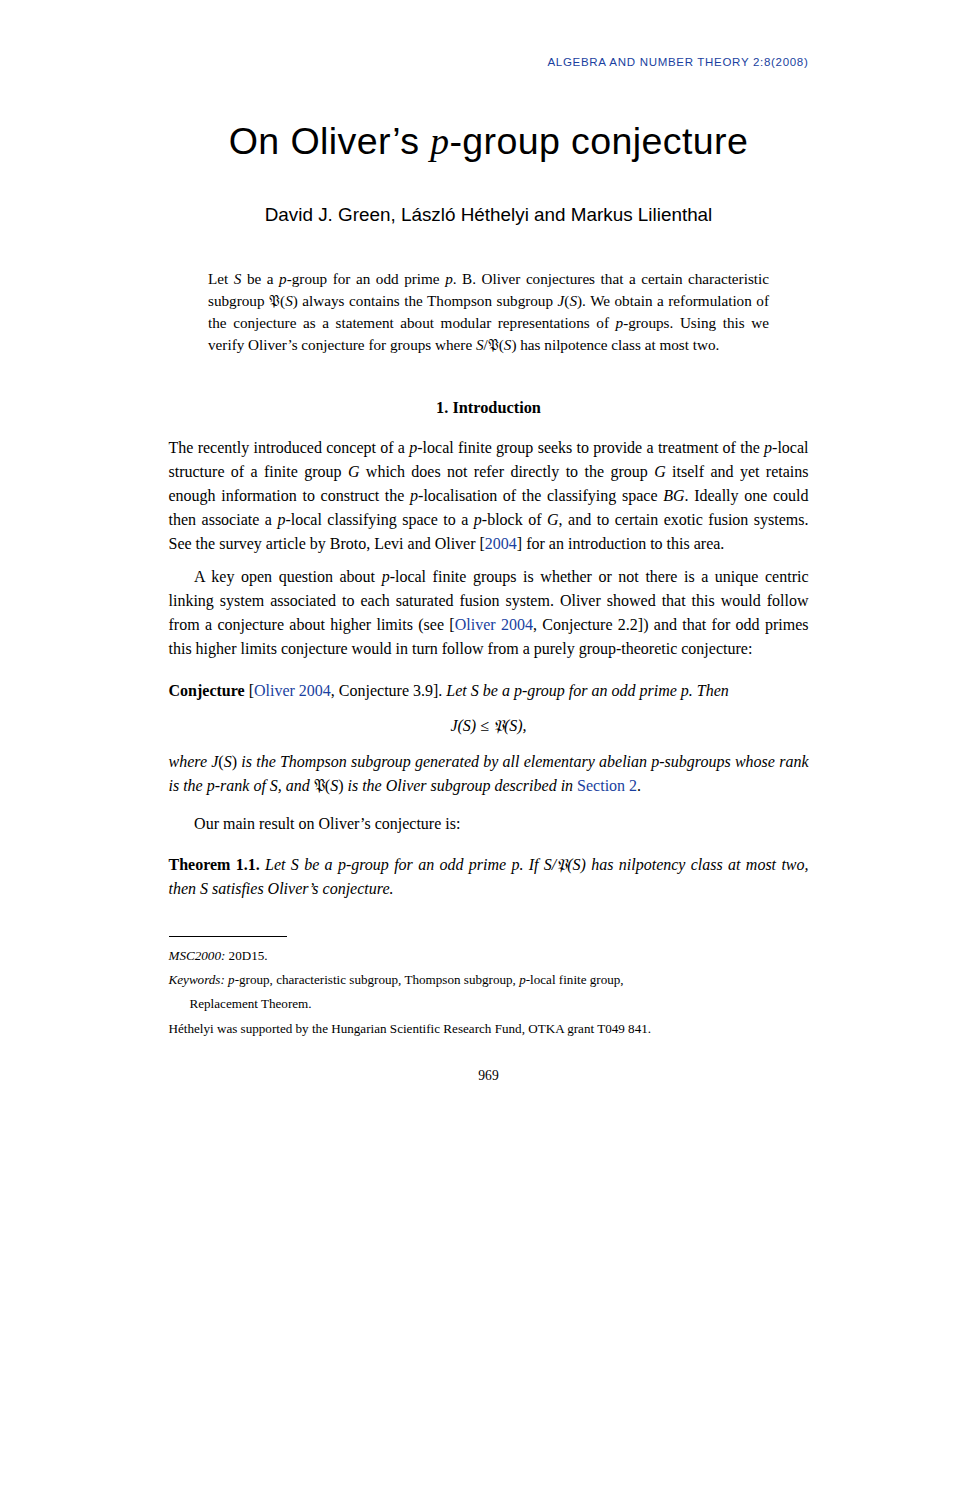ALGEBRA AND NUMBER THEORY 2:8(2008)
On Oliver’s p-group conjecture
David J. Green, László Héthelyi and Markus Lilienthal
Let S be a p-group for an odd prime p. B. Oliver conjectures that a certain characteristic subgroup 𝔓(S) always contains the Thompson subgroup J(S). We obtain a reformulation of the conjecture as a statement about modular representations of p-groups. Using this we verify Oliver’s conjecture for groups where S/𝔓(S) has nilpotence class at most two.
1. Introduction
The recently introduced concept of a p-local finite group seeks to provide a treatment of the p-local structure of a finite group G which does not refer directly to the group G itself and yet retains enough information to construct the p-localisation of the classifying space BG. Ideally one could then associate a p-local classifying space to a p-block of G, and to certain exotic fusion systems. See the survey article by Broto, Levi and Oliver [2004] for an introduction to this area.
A key open question about p-local finite groups is whether or not there is a unique centric linking system associated to each saturated fusion system. Oliver showed that this would follow from a conjecture about higher limits (see [Oliver 2004, Conjecture 2.2]) and that for odd primes this higher limits conjecture would in turn follow from a purely group-theoretic conjecture:
Conjecture [Oliver 2004, Conjecture 3.9]. Let S be a p-group for an odd prime p. Then
J(S) ≤ 𝔓(S),
where J(S) is the Thompson subgroup generated by all elementary abelian p-subgroups whose rank is the p-rank of S, and 𝔓(S) is the Oliver subgroup described in Section 2.
Our main result on Oliver’s conjecture is:
Theorem 1.1. Let S be a p-group for an odd prime p. If S/𝔓(S) has nilpotency class at most two, then S satisfies Oliver’s conjecture.
MSC2000: 20D15.
Keywords: p-group, characteristic subgroup, Thompson subgroup, p-local finite group,
Replacement Theorem.
Héthelyi was supported by the Hungarian Scientific Research Fund, OTKA grant T049 841.
969